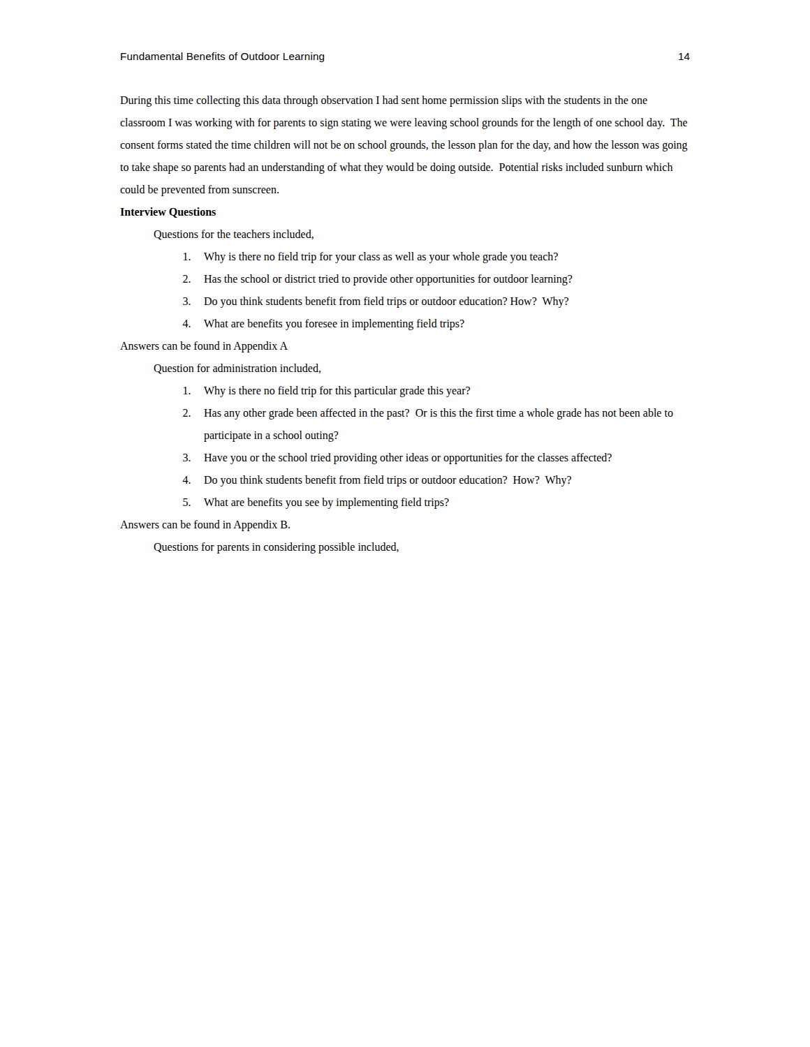Fundamental Benefits of Outdoor Learning 14
During this time collecting this data through observation I had sent home permission slips with the students in the one classroom I was working with for parents to sign stating we were leaving school grounds for the length of one school day. The consent forms stated the time children will not be on school grounds, the lesson plan for the day, and how the lesson was going to take shape so parents had an understanding of what they would be doing outside. Potential risks included sunburn which could be prevented from sunscreen.
Interview Questions
Questions for the teachers included,
Why is there no field trip for your class as well as your whole grade you teach?
Has the school or district tried to provide other opportunities for outdoor learning?
Do you think students benefit from field trips or outdoor education? How? Why?
What are benefits you foresee in implementing field trips?
Answers can be found in Appendix A
Question for administration included,
Why is there no field trip for this particular grade this year?
Has any other grade been affected in the past? Or is this the first time a whole grade has not been able to participate in a school outing?
Have you or the school tried providing other ideas or opportunities for the classes affected?
Do you think students benefit from field trips or outdoor education? How? Why?
What are benefits you see by implementing field trips?
Answers can be found in Appendix B.
Questions for parents in considering possible included,